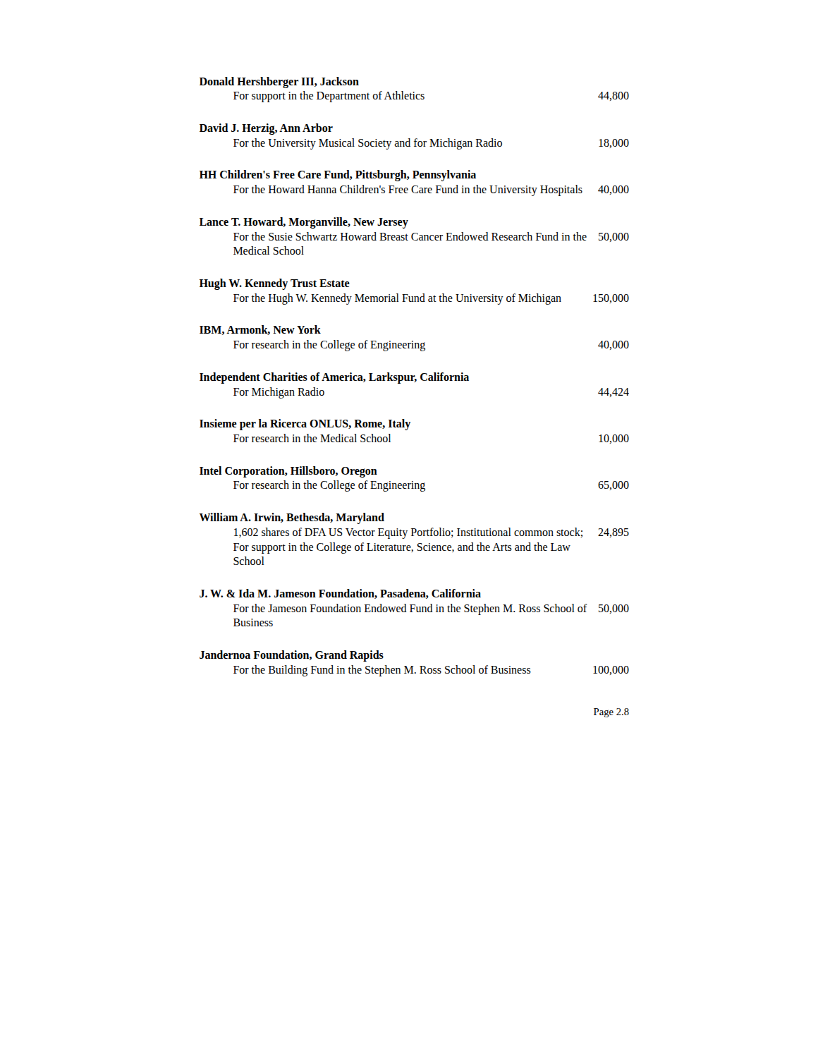Donald Hershberger III, Jackson
44,800 For support in the Department of Athletics
David J. Herzig, Ann Arbor
18,000 For the University Musical Society and for Michigan Radio
HH Children's Free Care Fund, Pittsburgh, Pennsylvania
40,000 For the Howard Hanna Children's Free Care Fund in the University Hospitals
Lance T. Howard, Morganville, New Jersey
50,000 For the Susie Schwartz Howard Breast Cancer Endowed Research Fund in the Medical School
Hugh W. Kennedy Trust Estate
150,000 For the Hugh W. Kennedy Memorial Fund at the University of Michigan
IBM, Armonk, New York
40,000 For research in the College of Engineering
Independent Charities of America, Larkspur, California
44,424 For Michigan Radio
Insieme per la Ricerca ONLUS, Rome, Italy
10,000 For research in the Medical School
Intel Corporation, Hillsboro, Oregon
65,000 For research in the College of Engineering
William A. Irwin, Bethesda, Maryland
24,8951,602 shares of DFA US Vector Equity Portfolio; Institutional common stock; For support in the College of Literature, Science, and the Arts and the Law School
J. W. & Ida M. Jameson Foundation, Pasadena, California
50,000 For the Jameson Foundation Endowed Fund in the Stephen M. Ross School of Business
Jandernoa Foundation, Grand Rapids
100,000 For the Building Fund in the Stephen M. Ross School of Business
Page 2.8